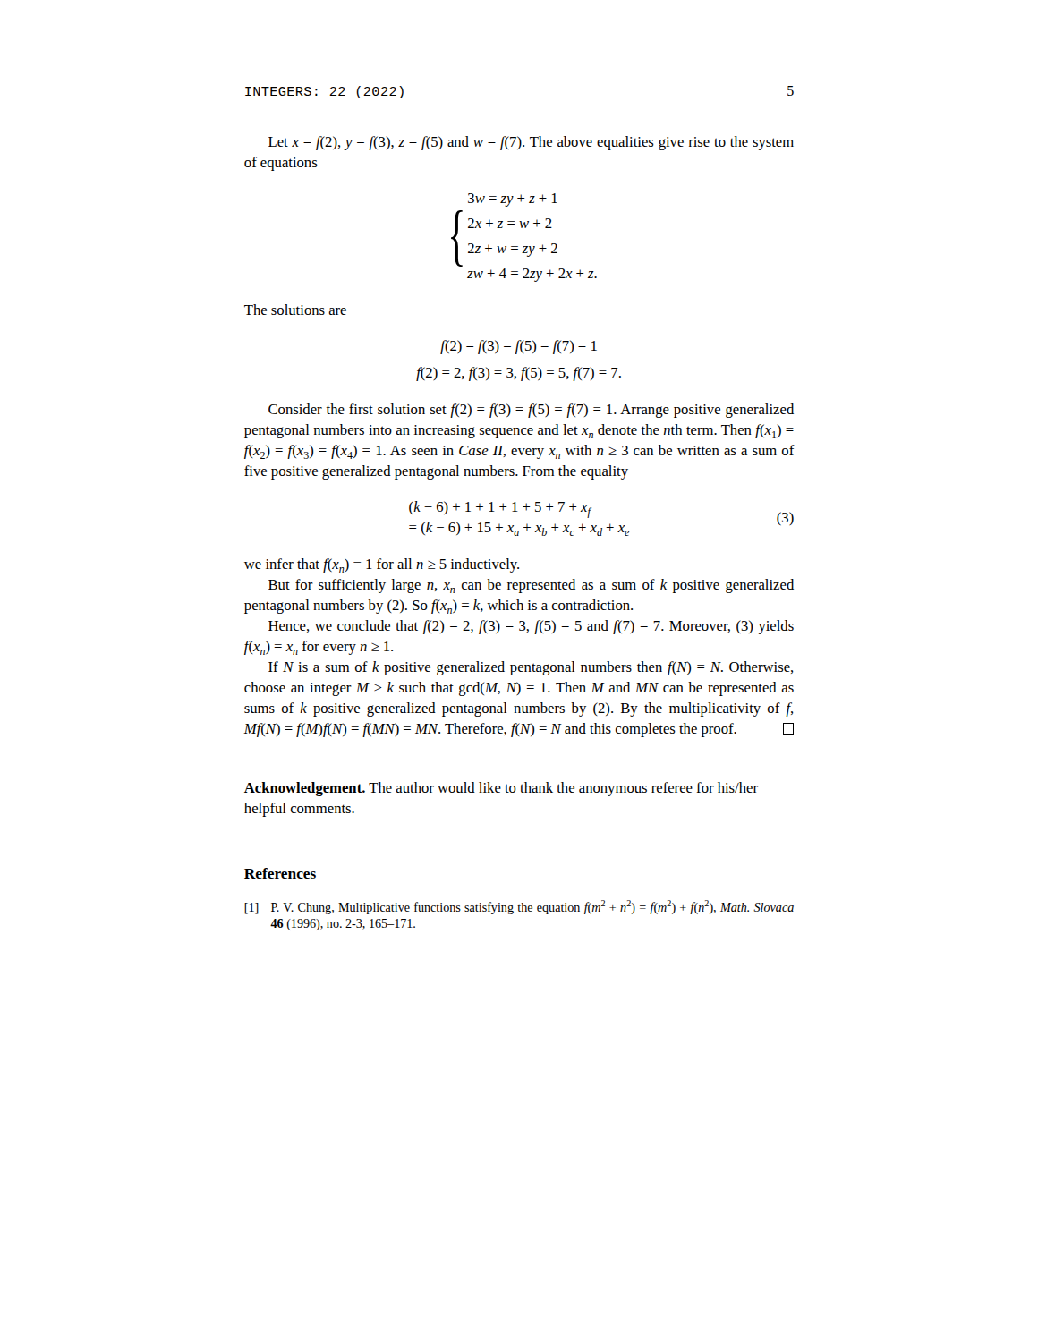INTEGERS: 22 (2022) 5
Let x = f(2), y = f(3), z = f(5) and w = f(7). The above equalities give rise to the system of equations
{
3w = zy + z + 1
2x + z = w + 2
2z + w = zy + 2
zw + 4 = 2zy + 2x + z.
The solutions are
f(2) = f(3) = f(5) = f(7) = 1
f(2) = 2, f(3) = 3, f(5) = 5, f(7) = 7.
Consider the first solution set f(2) = f(3) = f(5) = f(7) = 1. Arrange positive generalized pentagonal numbers into an increasing sequence and let xn denote the nth term. Then f(x1) = f(x2) = f(x3) = f(x4) = 1. As seen in Case II, every xn with n ≥ 3 can be written as a sum of five positive generalized pentagonal numbers. From the equality
(k − 6) + 1 + 1 + 1 + 5 + 7 + xf
= (k − 6) + 15 + xa + xb + xc + xd + xe
(3)
we infer that f(xn) = 1 for all n ≥ 5 inductively.
But for sufficiently large n, xn can be represented as a sum of k positive generalized pentagonal numbers by (2). So f(xn) = k, which is a contradiction.
Hence, we conclude that f(2) = 2, f(3) = 3, f(5) = 5 and f(7) = 7. Moreover, (3) yields f(xn) = xn for every n ≥ 1.
If N is a sum of k positive generalized pentagonal numbers then f(N) = N. Otherwise, choose an integer M ≥ k such that gcd(M, N) = 1. Then M and MN can be represented as sums of k positive generalized pentagonal numbers by (2). By the multiplicativity of f, Mf(N) = f(M)f(N) = f(MN) = MN. Therefore, f(N) = N and this completes the proof.
Acknowledgement.
The author would like to thank the anonymous referee for his/her helpful comments.
References
[1] P. V. Chung, Multiplicative functions satisfying the equation f(m2 + n2) = f(m2) + f(n2), Math. Slovaca 46 (1996), no. 2-3, 165–171.